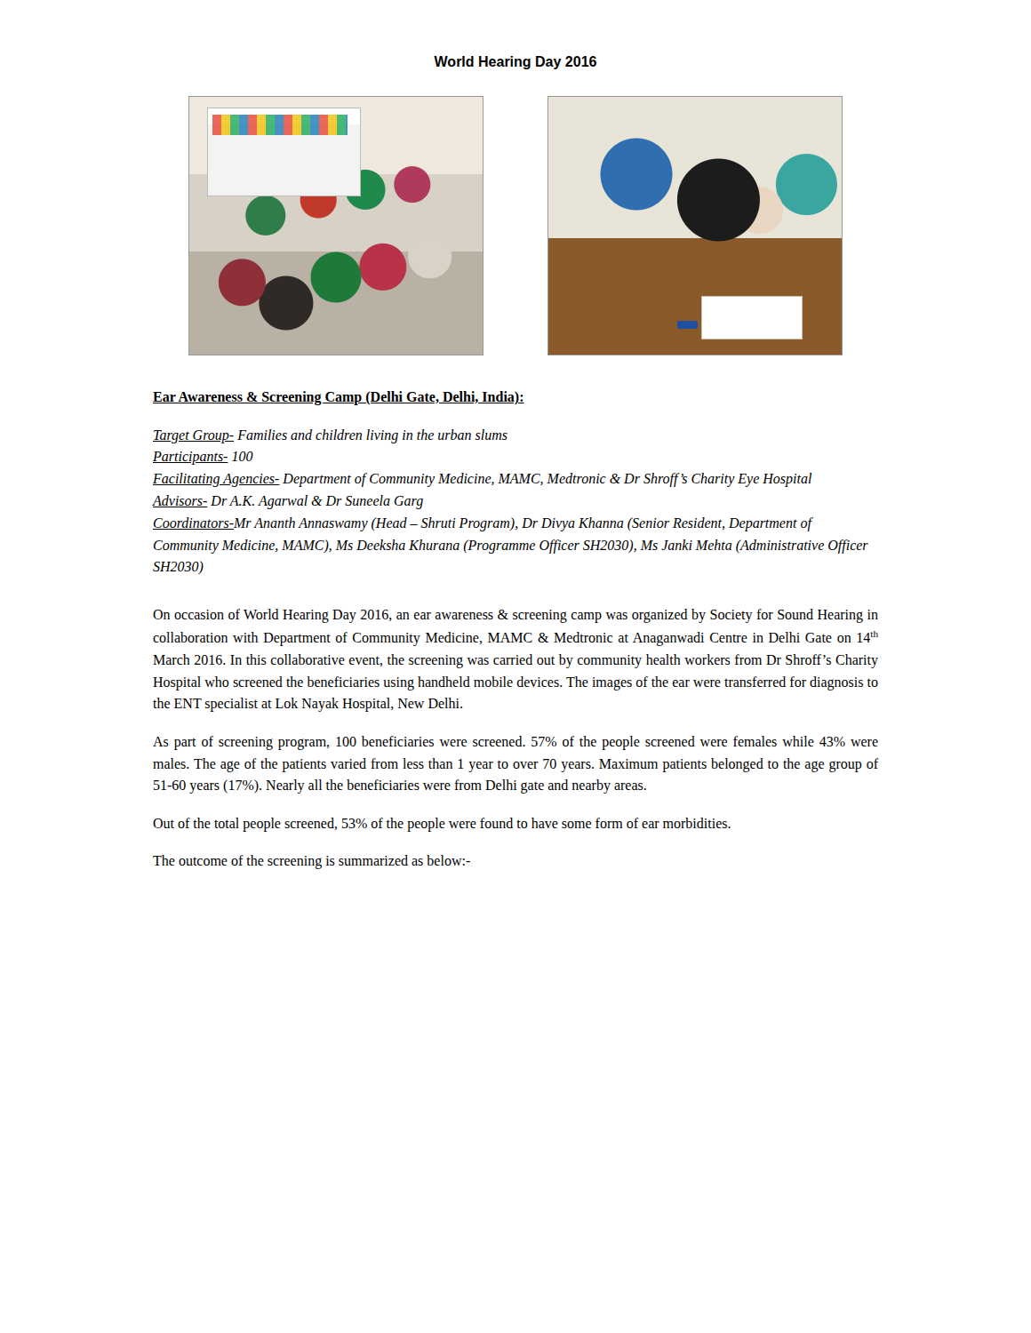World Hearing Day 2016
Ear Awareness & Screening Camp (Delhi Gate, Delhi, India):
Target Group- Families and children living in the urban slums
Participants- 100
Facilitating Agencies- Department of Community Medicine, MAMC, Medtronic & Dr Shroff’s Charity Eye Hospital
Advisors- Dr A.K. Agarwal & Dr Suneela Garg
Coordinators-Mr Ananth Annaswamy (Head – Shruti Program), Dr Divya Khanna (Senior Resident, Department of Community Medicine, MAMC), Ms Deeksha Khurana (Programme Officer SH2030), Ms Janki Mehta (Administrative Officer SH2030)
On occasion of World Hearing Day 2016, an ear awareness & screening camp was organized by Society for Sound Hearing in collaboration with Department of Community Medicine, MAMC & Medtronic at Anaganwadi Centre in Delhi Gate on 14th March 2016. In this collaborative event, the screening was carried out by community health workers from Dr Shroff’s Charity Hospital who screened the beneficiaries using handheld mobile devices. The images of the ear were transferred for diagnosis to the ENT specialist at Lok Nayak Hospital, New Delhi.
As part of screening program, 100 beneficiaries were screened. 57% of the people screened were females while 43% were males. The age of the patients varied from less than 1 year to over 70 years. Maximum patients belonged to the age group of 51-60 years (17%). Nearly all the beneficiaries were from Delhi gate and nearby areas.
Out of the total people screened, 53% of the people were found to have some form of ear morbidities.
The outcome of the screening is summarized as below:-